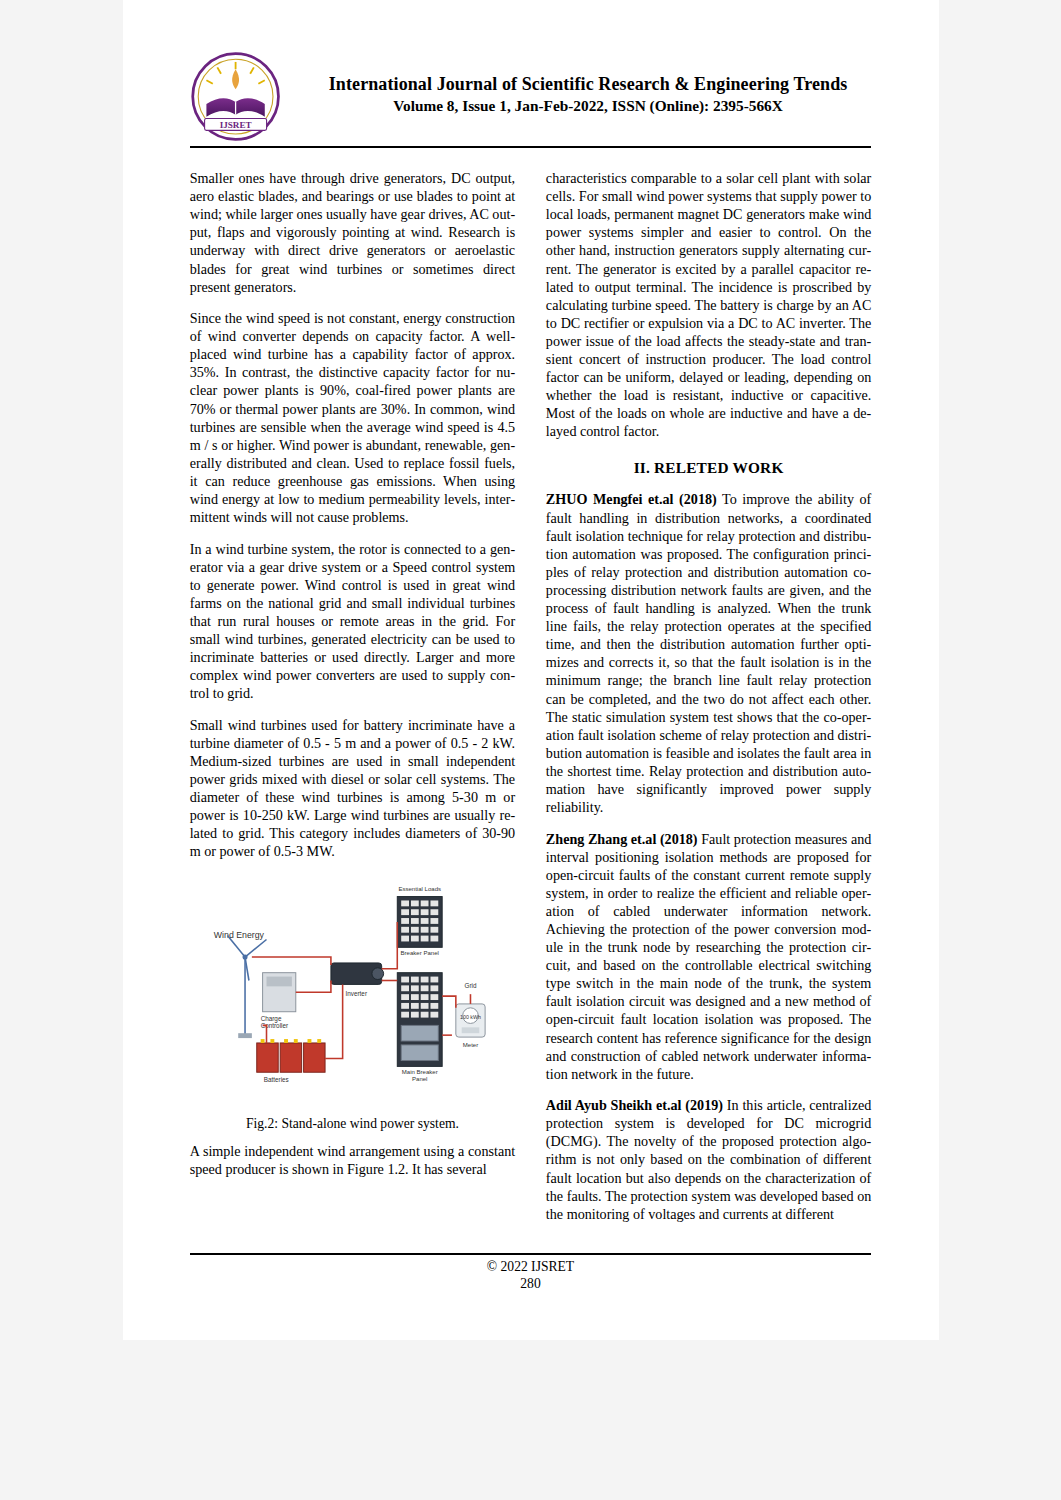IJSRET
International Journal of Scientific Research & Engineering Trends
Volume 8, Issue 1, Jan-Feb-2022, ISSN (Online): 2395-566X
Smaller ones have through drive generators, DC output, aero elastic blades, and bearings or use blades to point at wind; while larger ones usually have gear drives, AC output, flaps and vigorously pointing at wind. Research is underway with direct drive generators or aeroelastic blades for great wind turbines or sometimes direct present generators.
Since the wind speed is not constant, energy construction of wind converter depends on capacity factor. A well-placed wind turbine has a capability factor of approx. 35%. In contrast, the distinctive capacity factor for nuclear power plants is 90%, coal-fired power plants are 70% or thermal power plants are 30%. In common, wind turbines are sensible when the average wind speed is 4.5 m / s or higher. Wind power is abundant, renewable, generally distributed and clean. Used to replace fossil fuels, it can reduce greenhouse gas emissions. When using wind energy at low to medium permeability levels, intermittent winds will not cause problems.
In a wind turbine system, the rotor is connected to a generator via a gear drive system or a Speed control system to generate power. Wind control is used in great wind farms on the national grid and small individual turbines that run rural houses or remote areas in the grid. For small wind turbines, generated electricity can be used to incriminate batteries or used directly. Larger and more complex wind power converters are used to supply control to grid.
Small wind turbines used for battery incriminate have a turbine diameter of 0.5 - 5 m and a power of 0.5 - 2 kW. Medium-sized turbines are used in small independent power grids mixed with diesel or solar cell systems. The diameter of these wind turbines is among 5-30 m or power is 10-250 kW. Large wind turbines are usually related to grid. This category includes diameters of 30-90 m or power of 0.5-3 MW.
Wind Energy Charge Controller Batteries Inverter Essential Loads Breaker Panel Main Breaker Panel 100 kWh Meter Grid
Fig.2: Stand-alone wind power system.
A simple independent wind arrangement using a constant speed producer is shown in Figure 1.2. It has several
characteristics comparable to a solar cell plant with solar cells. For small wind power systems that supply power to local loads, permanent magnet DC generators make wind power systems simpler and easier to control. On the other hand, instruction generators supply alternating current. The generator is excited by a parallel capacitor related to output terminal. The incidence is proscribed by calculating turbine speed. The battery is charge by an AC to DC rectifier or expulsion via a DC to AC inverter. The power issue of the load affects the steady-state and transient concert of instruction producer. The load control factor can be uniform, delayed or leading, depending on whether the load is resistant, inductive or capacitive. Most of the loads on whole are inductive and have a delayed control factor.
II. RELETED WORK
ZHUO Mengfei et.al (2018) To improve the ability of fault handling in distribution networks, a coordinated fault isolation technique for relay protection and distribution automation was proposed. The configuration principles of relay protection and distribution automation co-processing distribution network faults are given, and the process of fault handling is analyzed. When the trunk line fails, the relay protection operates at the specified time, and then the distribution automation further optimizes and corrects it, so that the fault isolation is in the minimum range; the branch line fault relay protection can be completed, and the two do not affect each other. The static simulation system test shows that the co-operation fault isolation scheme of relay protection and distribution automation is feasible and isolates the fault area in the shortest time. Relay protection and distribution automation have significantly improved power supply reliability.
Zheng Zhang et.al (2018) Fault protection measures and interval positioning isolation methods are proposed for open-circuit faults of the constant current remote supply system, in order to realize the efficient and reliable operation of cabled underwater information network. Achieving the protection of the power conversion module in the trunk node by researching the protection circuit, and based on the controllable electrical switching type switch in the main node of the trunk, the system fault isolation circuit was designed and a new method of open-circuit fault location isolation was proposed. The research content has reference significance for the design and construction of cabled network underwater information network in the future.
Adil Ayub Sheikh et.al (2019) In this article, centralized protection system is developed for DC microgrid (DCMG). The novelty of the proposed protection algorithm is not only based on the combination of different fault location but also depends on the characterization of the faults. The protection system was developed based on the monitoring of voltages and currents at different
© 2022 IJSRET
280